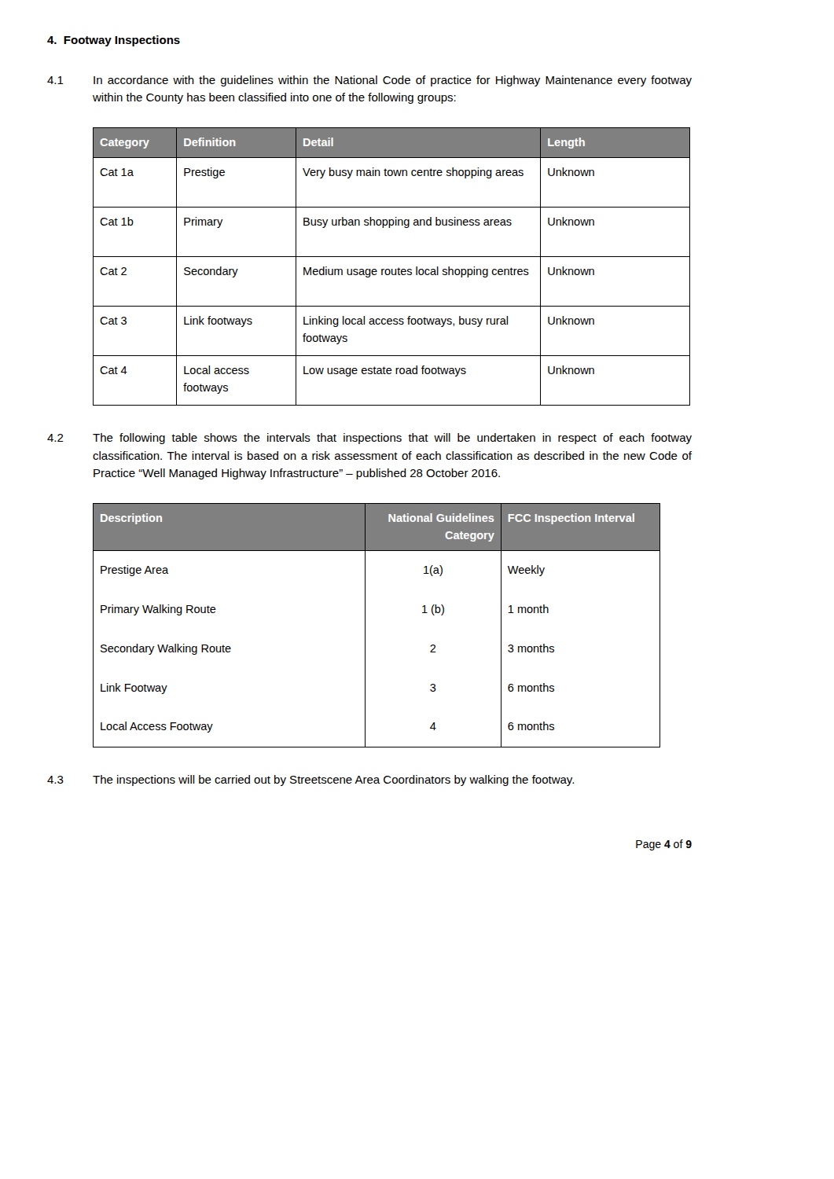4. Footway Inspections
4.1
In accordance with the guidelines within the National Code of practice for Highway Maintenance every footway within the County has been classified into one of the following groups:
| Category | Definition | Detail | Length |
| --- | --- | --- | --- |
| Cat 1a | Prestige | Very busy main town centre shopping areas | Unknown |
| Cat 1b | Primary | Busy urban shopping and business areas | Unknown |
| Cat 2 | Secondary | Medium usage routes local shopping centres | Unknown |
| Cat 3 | Link footways | Linking local access footways, busy rural footways | Unknown |
| Cat 4 | Local access footways | Low usage estate road footways | Unknown |
4.2
The following table shows the intervals that inspections that will be undertaken in respect of each footway classification. The interval is based on a risk assessment of each classification as described in the new Code of Practice “Well Managed Highway Infrastructure” – published 28 October 2016.
| Description | National Guidelines Category | FCC Inspection Interval |
| --- | --- | --- |
| Prestige Area | 1(a) | Weekly |
| Primary Walking Route | 1 (b) | 1 month |
| Secondary Walking Route | 2 | 3 months |
| Link Footway | 3 | 6 months |
| Local Access Footway | 4 | 6 months |
4.3
The inspections will be carried out by Streetscene Area Coordinators by walking the footway.
Page 4 of 9